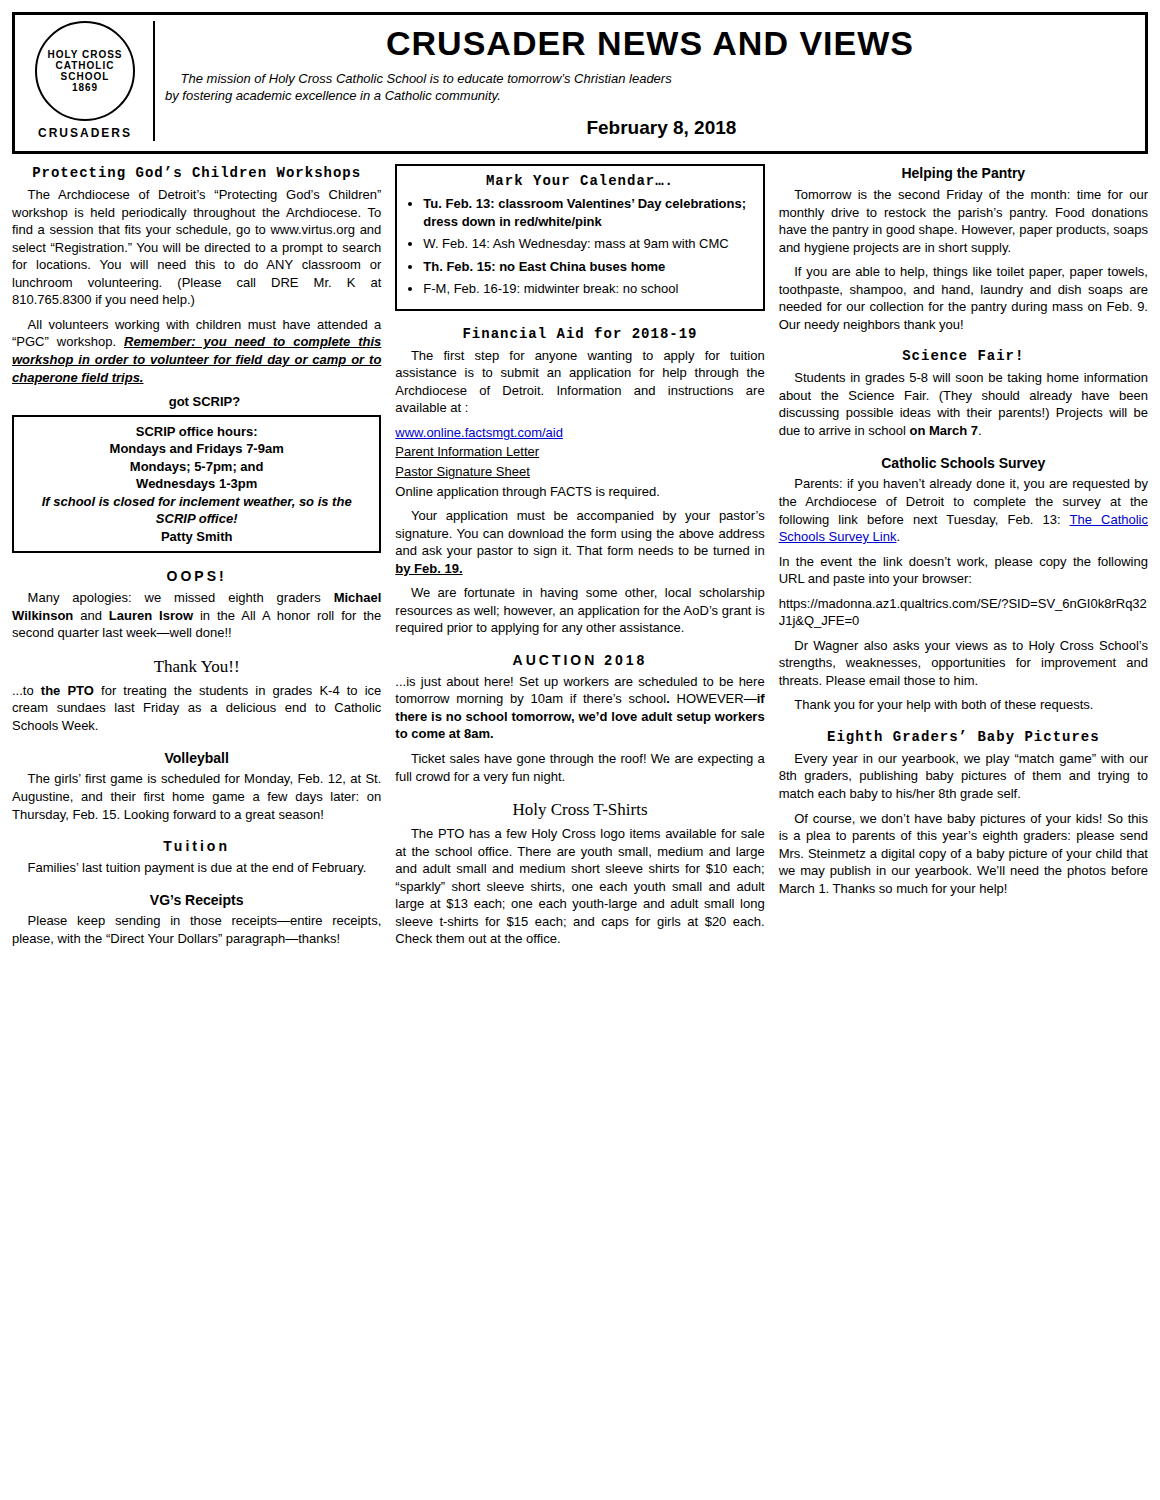HOLY CROSS
CATHOLIC
SCHOOL
1869
CRUSADERS
CRUSADER NEWS AND VIEWS
The mission of Holy Cross Catholic School is to educate tomorrow’s Christian leaders
by fostering academic excellence in a Catholic community.
February 8, 2018
Protecting God’s Children Workshops
The Archdiocese of Detroit’s “Protecting God’s Children” workshop is held periodically throughout the Archdiocese. To find a session that fits your schedule, go to www.virtus.org and select “Registration.” You will be directed to a prompt to search for locations. You will need this to do ANY classroom or lunchroom volunteering. (Please call DRE Mr. K at 810.765.8300 if you need help.)
All volunteers working with children must have attended a “PGC” workshop. Remember: you need to complete this workshop in order to volunteer for field day or camp or to chaperone field trips.
got SCRIP?
SCRIP office hours:
Mondays and Fridays 7-9am
Mondays; 5-7pm; and
Wednesdays 1-3pm
If school is closed for inclement weather, so is the SCRIP office!
Patty Smith
OOPS!
Many apologies: we missed eighth graders Michael Wilkinson and Lauren Isrow in the All A honor roll for the second quarter last week—well done!!
Thank You!!
...to the PTO for treating the students in grades K-4 to ice cream sundaes last Friday as a delicious end to Catholic Schools Week.
Volleyball
The girls’ first game is scheduled for Monday, Feb. 12, at St. Augustine, and their first home game a few days later: on Thursday, Feb. 15. Looking forward to a great season!
Tuition
Families’ last tuition payment is due at the end of February.
VG’s Receipts
Please keep sending in those receipts—entire receipts, please, with the “Direct Your Dollars” paragraph—thanks!
Mark Your Calendar….
Tu. Feb. 13: classroom Valentines’ Day celebrations; dress down in red/white/pink
W. Feb. 14: Ash Wednesday: mass at 9am with CMC
Th. Feb. 15: no East China buses home
F-M, Feb. 16-19: midwinter break: no school
Financial Aid for 2018-19
The first step for anyone wanting to apply for tuition assistance is to submit an application for help through the Archdiocese of Detroit. Information and instructions are available at :
www.online.factsmgt.com/aid
Parent Information Letter
Pastor Signature Sheet
Online application through FACTS is required.
Your application must be accompanied by your pastor’s signature. You can download the form using the above address and ask your pastor to sign it. That form needs to be turned in by Feb. 19.
We are fortunate in having some other, local scholarship resources as well; however, an application for the AoD’s grant is required prior to applying for any other assistance.
AUCTION 2018
...is just about here! Set up workers are scheduled to be here tomorrow morning by 10am if there’s school. HOWEVER—if there is no school tomorrow, we’d love adult setup workers to come at 8am.
Ticket sales have gone through the roof! We are expecting a full crowd for a very fun night.
Holy Cross T-Shirts
The PTO has a few Holy Cross logo items available for sale at the school office. There are youth small, medium and large and adult small and medium short sleeve shirts for $10 each; “sparkly” short sleeve shirts, one each youth small and adult large at $13 each; one each youth-large and adult small long sleeve t-shirts for $15 each; and caps for girls at $20 each. Check them out at the office.
Helping the Pantry
Tomorrow is the second Friday of the month: time for our monthly drive to restock the parish’s pantry. Food donations have the pantry in good shape. However, paper products, soaps and hygiene projects are in short supply.
If you are able to help, things like toilet paper, paper towels, toothpaste, shampoo, and hand, laundry and dish soaps are needed for our collection for the pantry during mass on Feb. 9. Our needy neighbors thank you!
Science Fair!
Students in grades 5-8 will soon be taking home information about the Science Fair. (They should already have been discussing possible ideas with their parents!) Projects will be due to arrive in school on March 7.
Catholic Schools Survey
Parents: if you haven’t already done it, you are requested by the Archdiocese of Detroit to complete the survey at the following link before next Tuesday, Feb. 13: The Catholic Schools Survey Link.
In the event the link doesn’t work, please copy the following URL and paste into your browser:
https://madonna.az1.qualtrics.com/SE/?SID=SV_6nGI0k8rRq32J1j&Q_JFE=0
Dr Wagner also asks your views as to Holy Cross School’s strengths, weaknesses, opportunities for improvement and threats. Please email those to him.
Thank you for your help with both of these requests.
Eighth Graders’ Baby Pictures
Every year in our yearbook, we play “match game” with our 8th graders, publishing baby pictures of them and trying to match each baby to his/her 8th grade self.
Of course, we don’t have baby pictures of your kids! So this is a plea to parents of this year’s eighth graders: please send Mrs. Steinmetz a digital copy of a baby picture of your child that we may publish in our yearbook. We’ll need the photos before March 1. Thanks so much for your help!